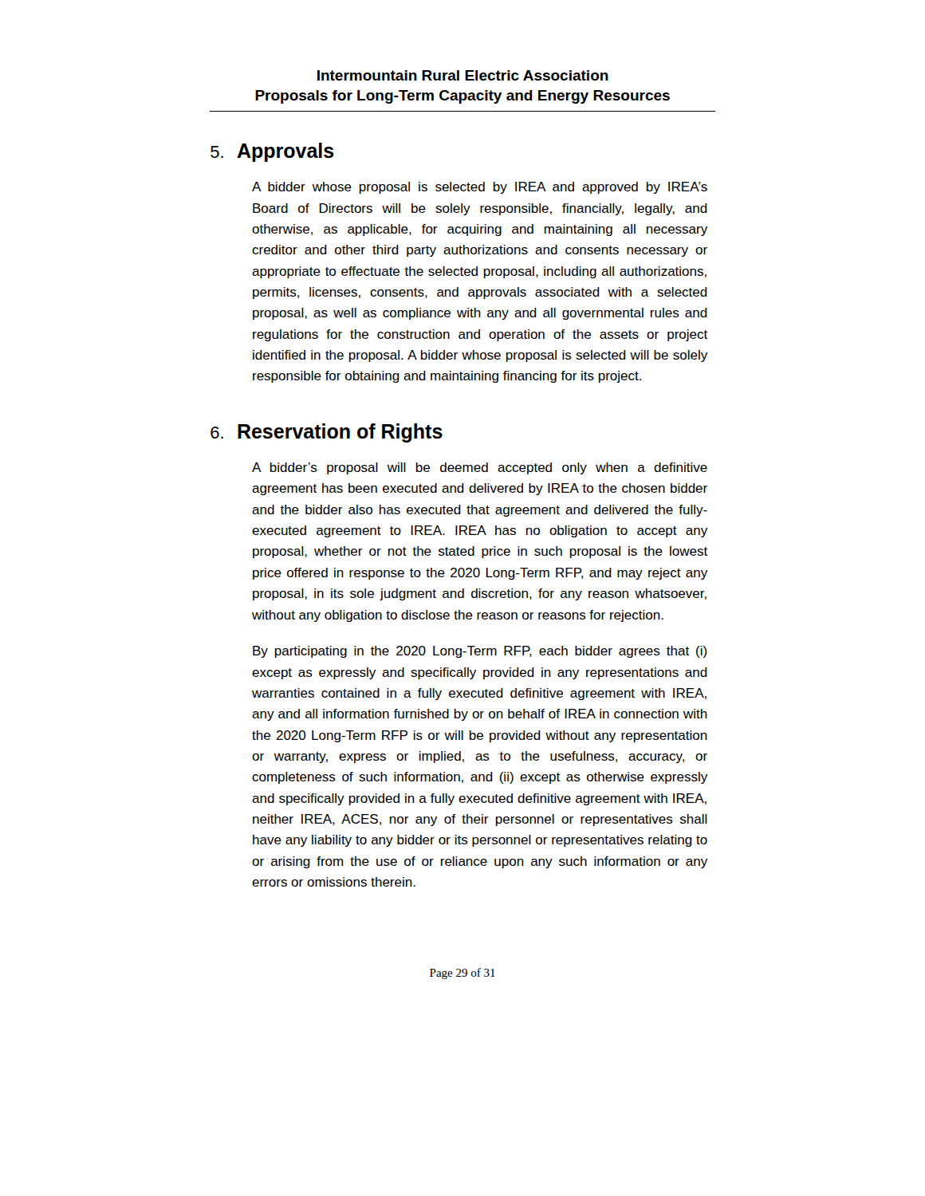Intermountain Rural Electric Association Proposals for Long-Term Capacity and Energy Resources
5. Approvals
A bidder whose proposal is selected by IREA and approved by IREA’s Board of Directors will be solely responsible, financially, legally, and otherwise, as applicable, for acquiring and maintaining all necessary creditor and other third party authorizations and consents necessary or appropriate to effectuate the selected proposal, including all authorizations, permits, licenses, consents, and approvals associated with a selected proposal, as well as compliance with any and all governmental rules and regulations for the construction and operation of the assets or project identified in the proposal. A bidder whose proposal is selected will be solely responsible for obtaining and maintaining financing for its project.
6. Reservation of Rights
A bidder’s proposal will be deemed accepted only when a definitive agreement has been executed and delivered by IREA to the chosen bidder and the bidder also has executed that agreement and delivered the fully-executed agreement to IREA. IREA has no obligation to accept any proposal, whether or not the stated price in such proposal is the lowest price offered in response to the 2020 Long-Term RFP, and may reject any proposal, in its sole judgment and discretion, for any reason whatsoever, without any obligation to disclose the reason or reasons for rejection.
By participating in the 2020 Long-Term RFP, each bidder agrees that (i) except as expressly and specifically provided in any representations and warranties contained in a fully executed definitive agreement with IREA, any and all information furnished by or on behalf of IREA in connection with the 2020 Long-Term RFP is or will be provided without any representation or warranty, express or implied, as to the usefulness, accuracy, or completeness of such information, and (ii) except as otherwise expressly and specifically provided in a fully executed definitive agreement with IREA, neither IREA, ACES, nor any of their personnel or representatives shall have any liability to any bidder or its personnel or representatives relating to or arising from the use of or reliance upon any such information or any errors or omissions therein.
Page 29 of 31